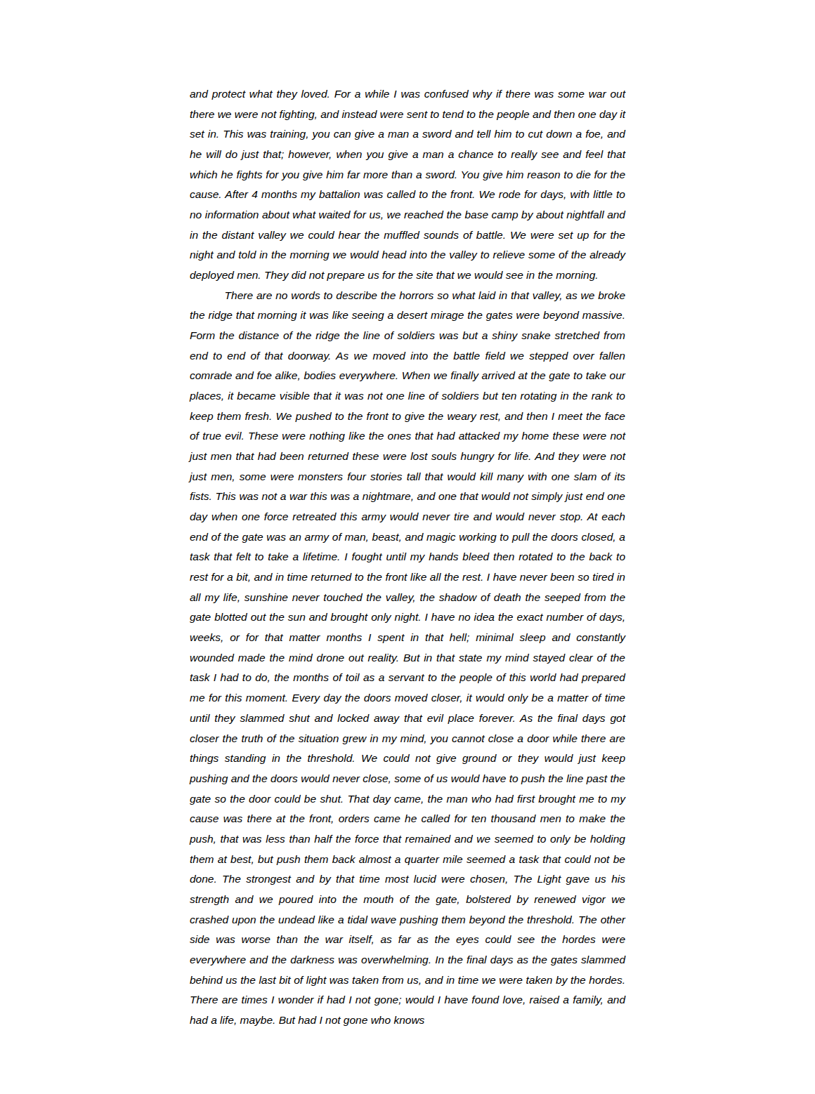and protect what they loved. For a while I was confused why if there was some war out there we were not fighting, and instead were sent to tend to the people and then one day it set in. This was training, you can give a man a sword and tell him to cut down a foe, and he will do just that; however, when you give a man a chance to really see and feel that which he fights for you give him far more than a sword. You give him reason to die for the cause. After 4 months my battalion was called to the front. We rode for days, with little to no information about what waited for us, we reached the base camp by about nightfall and in the distant valley we could hear the muffled sounds of battle. We were set up for the night and told in the morning we would head into the valley to relieve some of the already deployed men. They did not prepare us for the site that we would see in the morning.
There are no words to describe the horrors so what laid in that valley, as we broke the ridge that morning it was like seeing a desert mirage the gates were beyond massive. Form the distance of the ridge the line of soldiers was but a shiny snake stretched from end to end of that doorway. As we moved into the battle field we stepped over fallen comrade and foe alike, bodies everywhere. When we finally arrived at the gate to take our places, it became visible that it was not one line of soldiers but ten rotating in the rank to keep them fresh. We pushed to the front to give the weary rest, and then I meet the face of true evil. These were nothing like the ones that had attacked my home these were not just men that had been returned these were lost souls hungry for life. And they were not just men, some were monsters four stories tall that would kill many with one slam of its fists. This was not a war this was a nightmare, and one that would not simply just end one day when one force retreated this army would never tire and would never stop. At each end of the gate was an army of man, beast, and magic working to pull the doors closed, a task that felt to take a lifetime. I fought until my hands bleed then rotated to the back to rest for a bit, and in time returned to the front like all the rest. I have never been so tired in all my life, sunshine never touched the valley, the shadow of death the seeped from the gate blotted out the sun and brought only night. I have no idea the exact number of days, weeks, or for that matter months I spent in that hell; minimal sleep and constantly wounded made the mind drone out reality. But in that state my mind stayed clear of the task I had to do, the months of toil as a servant to the people of this world had prepared me for this moment. Every day the doors moved closer, it would only be a matter of time until they slammed shut and locked away that evil place forever. As the final days got closer the truth of the situation grew in my mind, you cannot close a door while there are things standing in the threshold. We could not give ground or they would just keep pushing and the doors would never close, some of us would have to push the line past the gate so the door could be shut. That day came, the man who had first brought me to my cause was there at the front, orders came he called for ten thousand men to make the push, that was less than half the force that remained and we seemed to only be holding them at best, but push them back almost a quarter mile seemed a task that could not be done. The strongest and by that time most lucid were chosen, The Light gave us his strength and we poured into the mouth of the gate, bolstered by renewed vigor we crashed upon the undead like a tidal wave pushing them beyond the threshold. The other side was worse than the war itself, as far as the eyes could see the hordes were everywhere and the darkness was overwhelming. In the final days as the gates slammed behind us the last bit of light was taken from us, and in time we were taken by the hordes. There are times I wonder if had I not gone; would I have found love, raised a family, and had a life, maybe. But had I not gone who knows